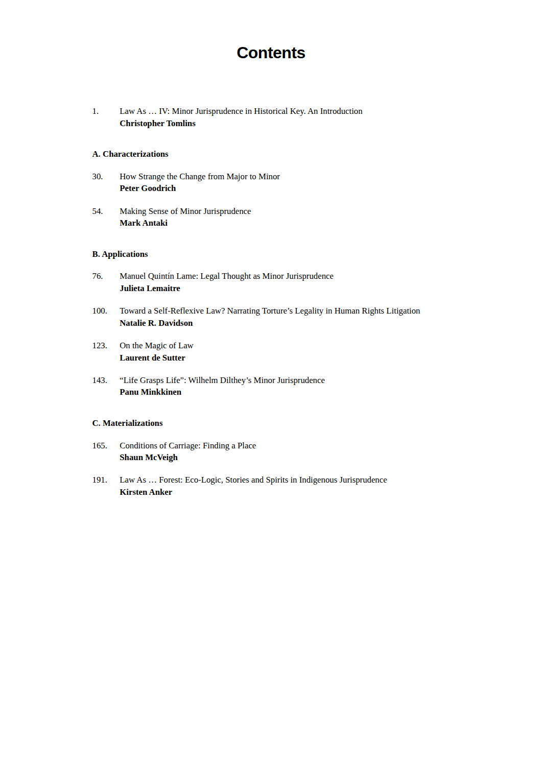Contents
1. Law As … IV: Minor Jurisprudence in Historical Key. An Introduction Christopher Tomlins
A. Characterizations
30. How Strange the Change from Major to Minor Peter Goodrich
54. Making Sense of Minor Jurisprudence Mark Antaki
B. Applications
76. Manuel Quintín Lame: Legal Thought as Minor Jurisprudence Julieta Lemaitre
100. Toward a Self-Reflexive Law? Narrating Torture’s Legality in Human Rights Litigation Natalie R. Davidson
123. On the Magic of Law Laurent de Sutter
143. “Life Grasps Life”: Wilhelm Dilthey’s Minor Jurisprudence Panu Minkkinen
C. Materializations
165. Conditions of Carriage: Finding a Place Shaun McVeigh
191. Law As … Forest: Eco-Logic, Stories and Spirits in Indigenous Jurisprudence Kirsten Anker